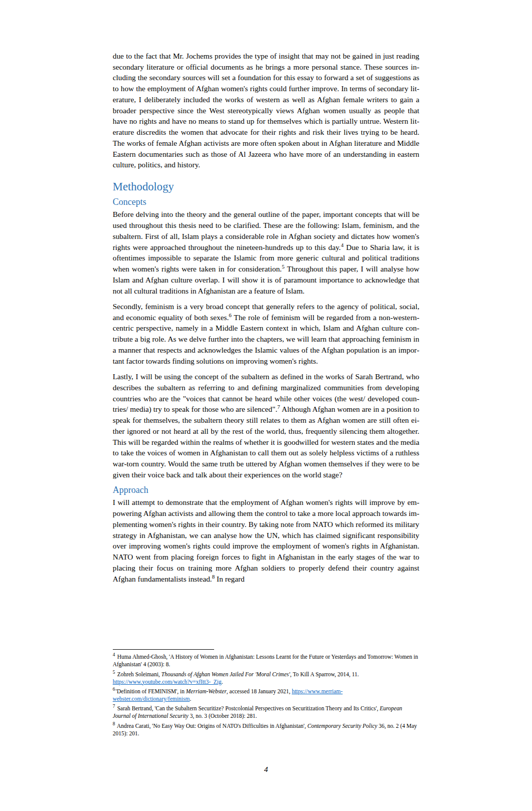due to the fact that Mr. Jochems provides the type of insight that may not be gained in just reading secondary literature or official documents as he brings a more personal stance. These sources including the secondary sources will set a foundation for this essay to forward a set of suggestions as to how the employment of Afghan women's rights could further improve. In terms of secondary literature, I deliberately included the works of western as well as Afghan female writers to gain a broader perspective since the West stereotypically views Afghan women usually as people that have no rights and have no means to stand up for themselves which is partially untrue. Western literature discredits the women that advocate for their rights and risk their lives trying to be heard. The works of female Afghan activists are more often spoken about in Afghan literature and Middle Eastern documentaries such as those of Al Jazeera who have more of an understanding in eastern culture, politics, and history.
Methodology
Concepts
Before delving into the theory and the general outline of the paper, important concepts that will be used throughout this thesis need to be clarified. These are the following: Islam, feminism, and the subaltern. First of all, Islam plays a considerable role in Afghan society and dictates how women's rights were approached throughout the nineteen-hundreds up to this day.4 Due to Sharia law, it is oftentimes impossible to separate the Islamic from more generic cultural and political traditions when women's rights were taken in for consideration.5 Throughout this paper, I will analyse how Islam and Afghan culture overlap. I will show it is of paramount importance to acknowledge that not all cultural traditions in Afghanistan are a feature of Islam.
Secondly, feminism is a very broad concept that generally refers to the agency of political, social, and economic equality of both sexes.6 The role of feminism will be regarded from a non-western-centric perspective, namely in a Middle Eastern context in which, Islam and Afghan culture contribute a big role. As we delve further into the chapters, we will learn that approaching feminism in a manner that respects and acknowledges the Islamic values of the Afghan population is an important factor towards finding solutions on improving women's rights.
Lastly, I will be using the concept of the subaltern as defined in the works of Sarah Bertrand, who describes the subaltern as referring to and defining marginalized communities from developing countries who are the "voices that cannot be heard while other voices (the west/ developed countries/ media) try to speak for those who are silenced".7 Although Afghan women are in a position to speak for themselves, the subaltern theory still relates to them as Afghan women are still often either ignored or not heard at all by the rest of the world, thus, frequently silencing them altogether. This will be regarded within the realms of whether it is goodwilled for western states and the media to take the voices of women in Afghanistan to call them out as solely helpless victims of a ruthless war-torn country. Would the same truth be uttered by Afghan women themselves if they were to be given their voice back and talk about their experiences on the world stage?
Approach
I will attempt to demonstrate that the employment of Afghan women's rights will improve by empowering Afghan activists and allowing them the control to take a more local approach towards implementing women's rights in their country. By taking note from NATO which reformed its military strategy in Afghanistan, we can analyse how the UN, which has claimed significant responsibility over improving women's rights could improve the employment of women's rights in Afghanistan. NATO went from placing foreign forces to fight in Afghanistan in the early stages of the war to placing their focus on training more Afghan soldiers to properly defend their country against Afghan fundamentalists instead.8 In regard
4 Huma Ahmed-Ghosh, 'A History of Women in Afghanistan: Lessons Learnt for the Future or Yesterdays and Tomorrow: Women in Afghanistan' 4 (2003): 8.
5 Zohreh Soleimani, Thousands of Afghan Women Jailed For 'Moral Crimes', To Kill A Sparrow, 2014, 11. https://www.youtube.com/watch?v=xfItt3-_Zig.
6'Definition of FEMINISM', in Merriam-Webster, accessed 18 January 2021, https://www.merriam-webster.com/dictionary/feminism.
7 Sarah Bertrand, 'Can the Subaltern Securitize? Postcolonial Perspectives on Securitization Theory and Its Critics', European Journal of International Security 3, no. 3 (October 2018): 281.
8 Andrea Carati, 'No Easy Way Out: Origins of NATO's Difficulties in Afghanistan', Contemporary Security Policy 36, no. 2 (4 May 2015): 201.
4